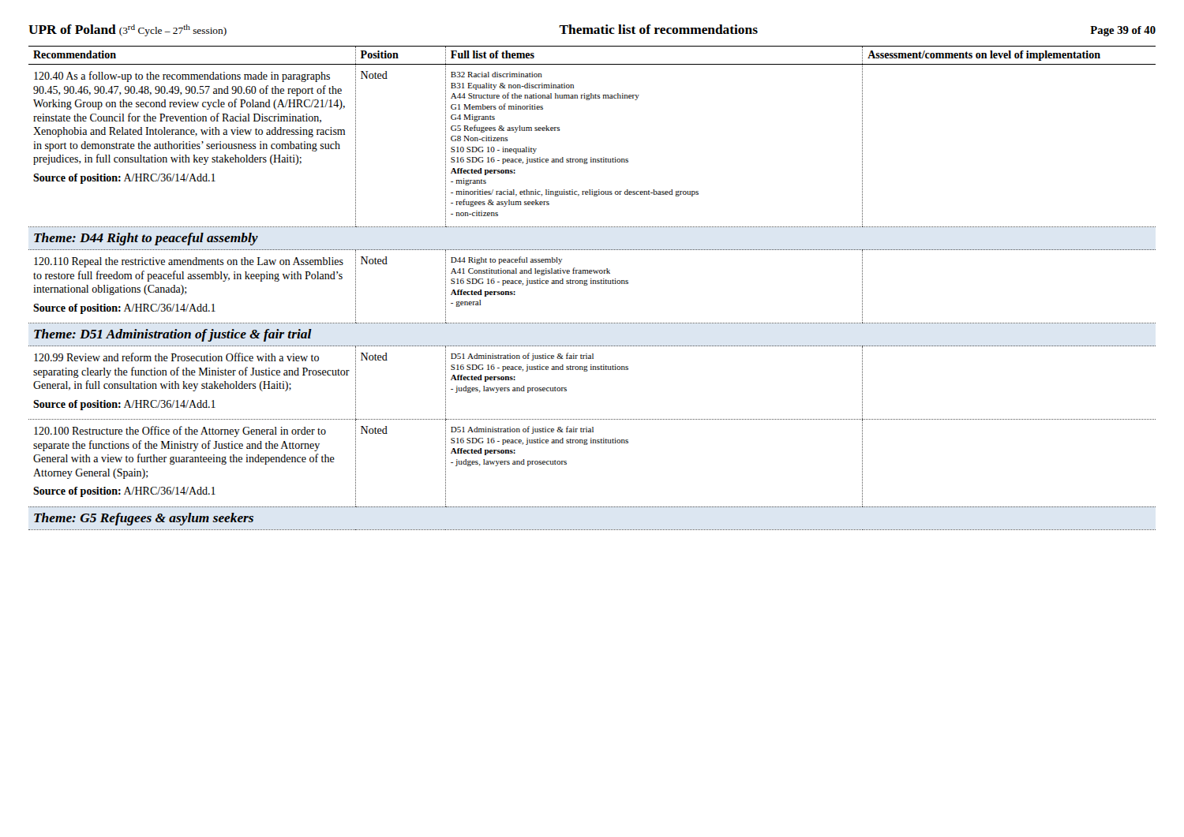UPR of Poland (3rd Cycle – 27th session)
Thematic list of recommendations
Page 39 of 40
| Recommendation | Position | Full list of themes | Assessment/comments on level of implementation |
| --- | --- | --- | --- |
| 120.40 As a follow-up to the recommendations made in paragraphs 90.45, 90.46, 90.47, 90.48, 90.49, 90.57 and 90.60 of the report of the Working Group on the second review cycle of Poland (A/HRC/21/14), reinstate the Council for the Prevention of Racial Discrimination, Xenophobia and Related Intolerance, with a view to addressing racism in sport to demonstrate the authorities’ seriousness in combating such prejudices, in full consultation with key stakeholders (Haiti); Source of position: A/HRC/36/14/Add.1 | Noted | B32 Racial discrimination B31 Equality & non-discrimination A44 Structure of the national human rights machinery G1 Members of minorities G4 Migrants G5 Refugees & asylum seekers G8 Non-citizens S10 SDG 10 - inequality S16 SDG 16 - peace, justice and strong institutions Affected persons: - migrants - minorities/ racial, ethnic, linguistic, religious or descent-based groups - refugees & asylum seekers - non-citizens | |
| Theme: D44 Right to peaceful assembly |
| 120.110 Repeal the restrictive amendments on the Law on Assemblies to restore full freedom of peaceful assembly, in keeping with Poland’s international obligations (Canada); Source of position: A/HRC/36/14/Add.1 | Noted | D44 Right to peaceful assembly A41 Constitutional and legislative framework S16 SDG 16 - peace, justice and strong institutions Affected persons: - general | |
| Theme: D51 Administration of justice & fair trial |
| 120.99 Review and reform the Prosecution Office with a view to separating clearly the function of the Minister of Justice and Prosecutor General, in full consultation with key stakeholders (Haiti); Source of position: A/HRC/36/14/Add.1 | Noted | D51 Administration of justice & fair trial S16 SDG 16 - peace, justice and strong institutions Affected persons: - judges, lawyers and prosecutors | |
| 120.100 Restructure the Office of the Attorney General in order to separate the functions of the Ministry of Justice and the Attorney General with a view to further guaranteeing the independence of the Attorney General (Spain); Source of position: A/HRC/36/14/Add.1 | Noted | D51 Administration of justice & fair trial S16 SDG 16 - peace, justice and strong institutions Affected persons: - judges, lawyers and prosecutors | |
| Theme: G5 Refugees & asylum seekers |